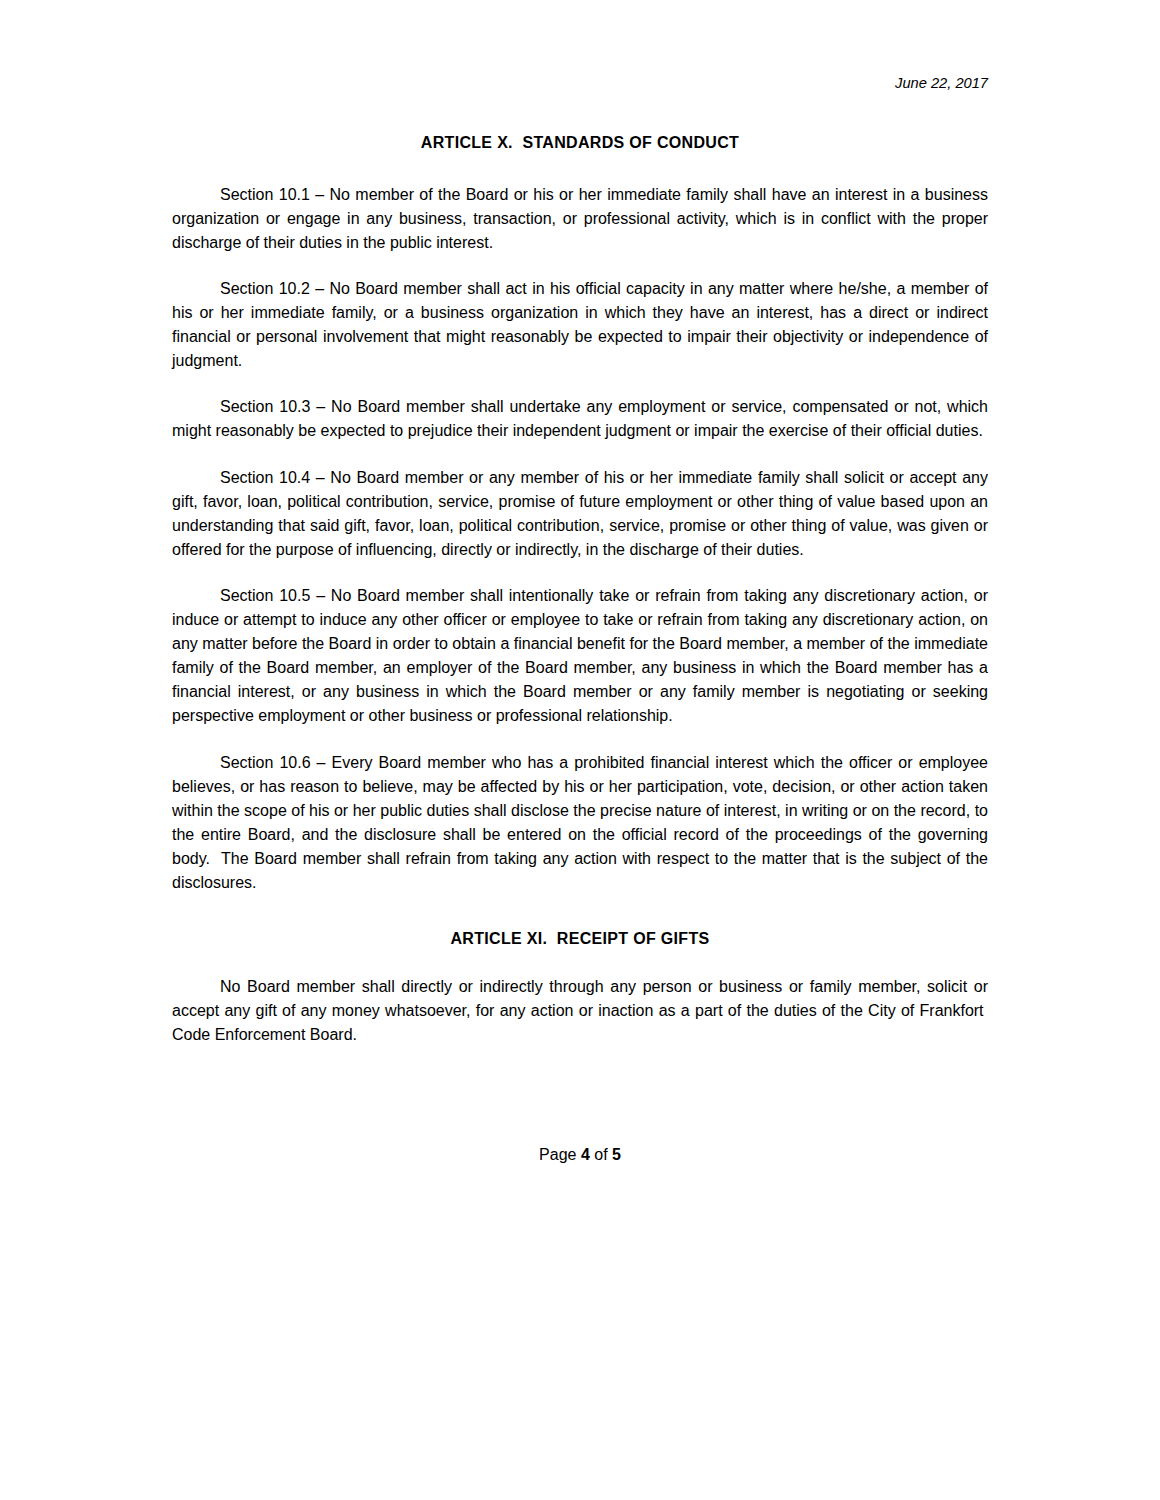June 22, 2017
ARTICLE X. STANDARDS OF CONDUCT
Section 10.1 – No member of the Board or his or her immediate family shall have an interest in a business organization or engage in any business, transaction, or professional activity, which is in conflict with the proper discharge of their duties in the public interest.
Section 10.2 – No Board member shall act in his official capacity in any matter where he/she, a member of his or her immediate family, or a business organization in which they have an interest, has a direct or indirect financial or personal involvement that might reasonably be expected to impair their objectivity or independence of judgment.
Section 10.3 – No Board member shall undertake any employment or service, compensated or not, which might reasonably be expected to prejudice their independent judgment or impair the exercise of their official duties.
Section 10.4 – No Board member or any member of his or her immediate family shall solicit or accept any gift, favor, loan, political contribution, service, promise of future employment or other thing of value based upon an understanding that said gift, favor, loan, political contribution, service, promise or other thing of value, was given or offered for the purpose of influencing, directly or indirectly, in the discharge of their duties.
Section 10.5 – No Board member shall intentionally take or refrain from taking any discretionary action, or induce or attempt to induce any other officer or employee to take or refrain from taking any discretionary action, on any matter before the Board in order to obtain a financial benefit for the Board member, a member of the immediate family of the Board member, an employer of the Board member, any business in which the Board member has a financial interest, or any business in which the Board member or any family member is negotiating or seeking perspective employment or other business or professional relationship.
Section 10.6 – Every Board member who has a prohibited financial interest which the officer or employee believes, or has reason to believe, may be affected by his or her participation, vote, decision, or other action taken within the scope of his or her public duties shall disclose the precise nature of interest, in writing or on the record, to the entire Board, and the disclosure shall be entered on the official record of the proceedings of the governing body. The Board member shall refrain from taking any action with respect to the matter that is the subject of the disclosures.
ARTICLE XI. RECEIPT OF GIFTS
No Board member shall directly or indirectly through any person or business or family member, solicit or accept any gift of any money whatsoever, for any action or inaction as a part of the duties of the City of Frankfort Code Enforcement Board.
Page 4 of 5